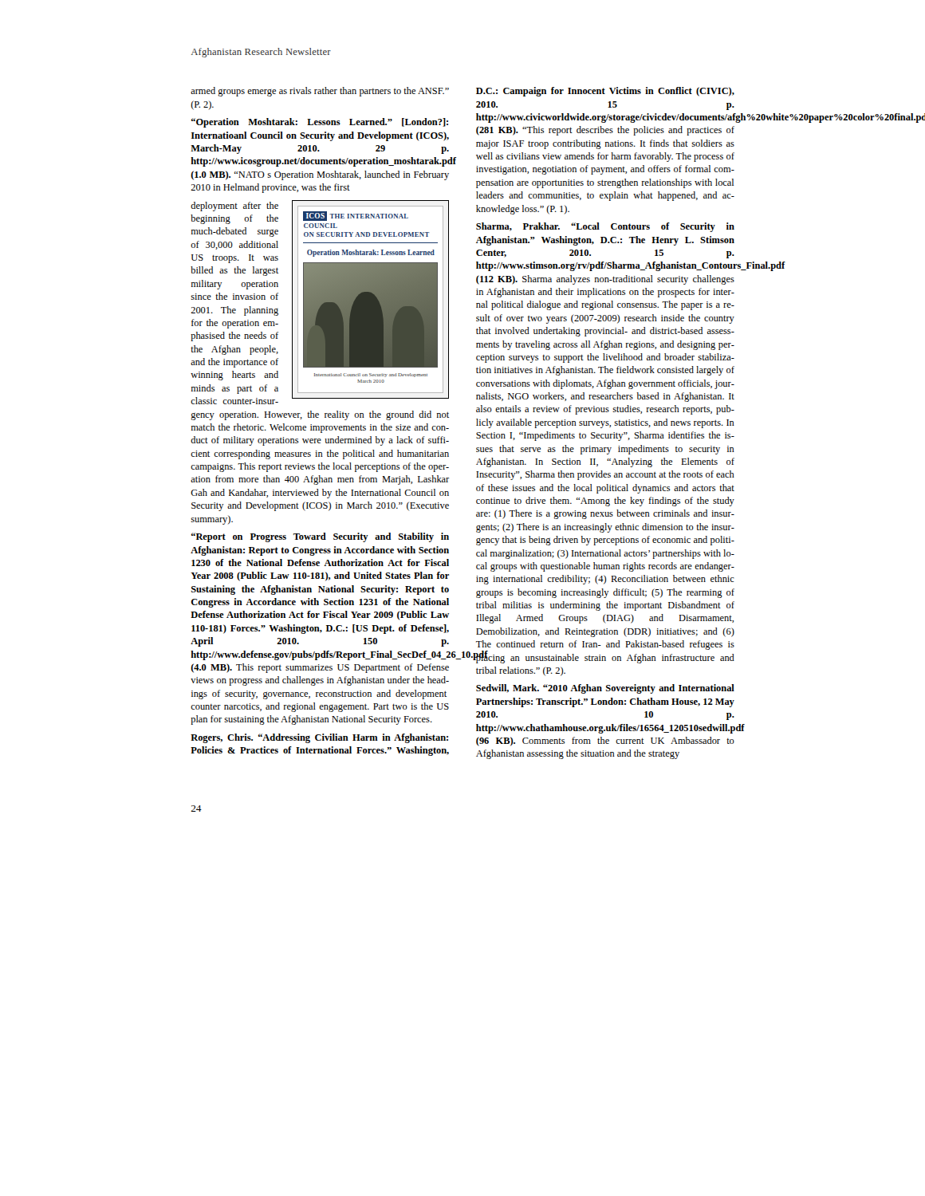Afghanistan Research Newsletter
armed groups emerge as rivals rather than partners to the ANSF.” (P. 2).
“Operation Moshtarak: Lessons Learned.” [London?]: Internatioanl Council on Security and Development (ICOS), March-May 2010. 29 p. http://www.icosgroup.net/documents/operation_moshtarak.pdf (1.0 MB). “NATO s Operation Moshtarak, launched in February 2010 in Helmand province, was the first
ICOSTHE INTERNATIONAL COUNCIL
ON SECURITY AND DEVELOPMENT
Operation Moshtarak: Lessons Learned
International Council on Security and Development
March 2010
deployment after the beginning of the much-debated surge of 30,000 additional US troops. It was billed as the largest military operation since the invasion of 2001. The planning for the operation emphasised the needs of the Afghan people, and the importance of winning hearts and minds as part of a classic counter-insurgency operation. However, the reality on the ground did not match the rhetoric. Welcome improvements in the size and conduct of military operations were undermined by a lack of sufficient corresponding measures in the political and humanitarian campaigns. This report reviews the local perceptions of the operation from more than 400 Afghan men from Marjah, Lashkar Gah and Kandahar, interviewed by the International Council on Security and Development (ICOS) in March 2010.” (Executive summary).
“Report on Progress Toward Security and Stability in Afghanistan: Report to Congress in Accordance with Section 1230 of the National Defense Authorization Act for Fiscal Year 2008 (Public Law 110-181), and United States Plan for Sustaining the Afghanistan National Security: Report to Congress in Accordance with Section 1231 of the National Defense Authorization Act for Fiscal Year 2009 (Public Law 110-181) Forces.” Washington, D.C.: [US Dept. of Defense], April 2010. 150 p. http://www.defense.gov/pubs/pdfs/Report_Final_SecDef_04_26_10.pdf (4.0 MB). This report summarizes US Department of Defense views on progress and challenges in Afghanistan under the headings of security, governance, reconstruction and development counter narcotics, and regional engagement. Part two is the US plan for sustaining the Afghanistan National Security Forces.
Rogers, Chris. “Addressing Civilian Harm in Afghanistan: Policies & Practices of International Forces.” Washington, D.C.: Campaign for Innocent Victims in Conflict (CIVIC), 2010. 15 p. http://www.civicworldwide.org/storage/civicdev/documents/afgh%20white%20paper%20color%20final.pdf (281 KB). “This report describes the policies and practices of major ISAF troop contributing nations. It finds that soldiers as well as civilians view amends for harm favorably. The process of investigation, negotiation of payment, and offers of formal compensation are opportunities to strengthen relationships with local leaders and communities, to explain what happened, and acknowledge loss.” (P. 1).
Sharma, Prakhar. “Local Contours of Security in Afghanistan.” Washington, D.C.: The Henry L. Stimson Center, 2010. 15 p. http://www.stimson.org/rv/pdf/Sharma_Afghanistan_Contours_Final.pdf (112 KB). Sharma analyzes non-traditional security challenges in Afghanistan and their implications on the prospects for internal political dialogue and regional consensus. The paper is a result of over two years (2007-2009) research inside the country that involved undertaking provincial- and district-based assessments by traveling across all Afghan regions, and designing perception surveys to support the livelihood and broader stabilization initiatives in Afghanistan. The fieldwork consisted largely of conversations with diplomats, Afghan government officials, journalists, NGO workers, and researchers based in Afghanistan. It also entails a review of previous studies, research reports, publicly available perception surveys, statistics, and news reports. In Section I, “Impediments to Security”, Sharma identifies the issues that serve as the primary impediments to security in Afghanistan. In Section II, “Analyzing the Elements of Insecurity”, Sharma then provides an account at the roots of each of these issues and the local political dynamics and actors that continue to drive them. “Among the key findings of the study are: (1) There is a growing nexus between criminals and insurgents; (2) There is an increasingly ethnic dimension to the insurgency that is being driven by perceptions of economic and political marginalization; (3) International actors’ partnerships with local groups with questionable human rights records are endangering international credibility; (4) Reconciliation between ethnic groups is becoming increasingly difficult; (5) The rearming of tribal militias is undermining the important Disbandment of Illegal Armed Groups (DIAG) and Disarmament, Demobilization, and Reintegration (DDR) initiatives; and (6) The continued return of Iran- and Pakistan-based refugees is placing an unsustainable strain on Afghan infrastructure and tribal relations.” (P. 2).
Sedwill, Mark. “2010 Afghan Sovereignty and International Partnerships: Transcript.” London: Chatham House, 12 May 2010. 10 p. http://www.chathamhouse.org.uk/files/16564_120510sedwill.pdf (96 KB). Comments from the current UK Ambassador to Afghanistan assessing the situation and the strategy
24